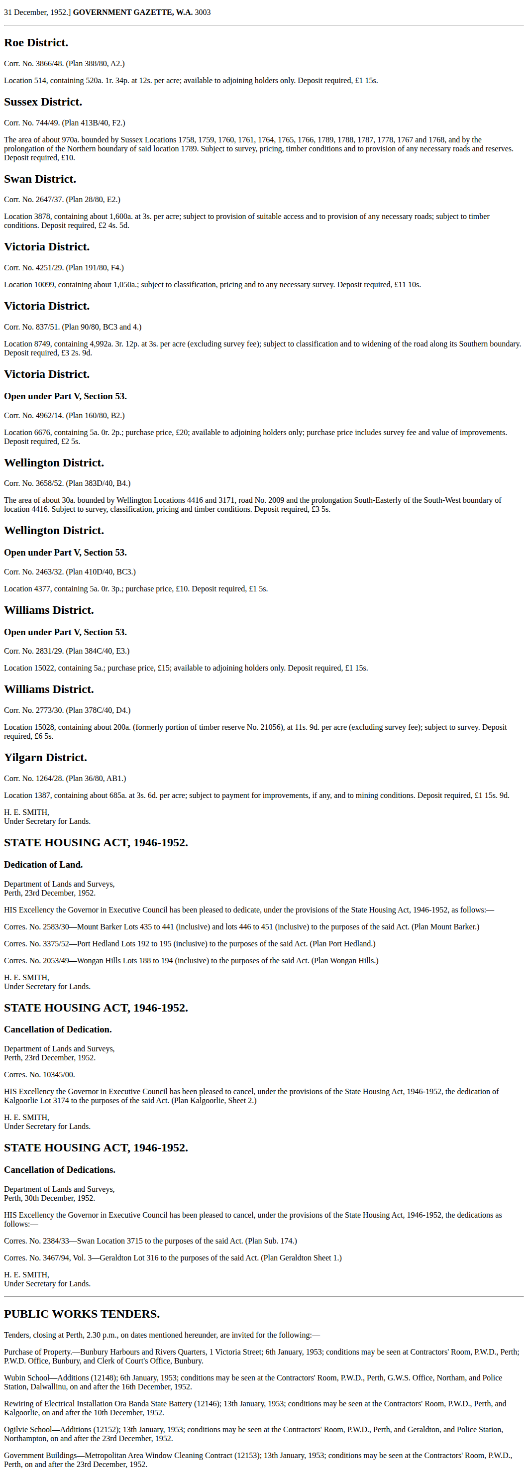31 December, 1952.] GOVERNMENT GAZETTE, W.A. 3003
Roe District.
Corr. No. 3866/48. (Plan 388/80, A2.)
Location 514, containing 520a. 1r. 34p. at 12s. per acre; available to adjoining holders only. Deposit required, £1 15s.
Sussex District.
Corr. No. 744/49. (Plan 413B/40, F2.)
The area of about 970a. bounded by Sussex Locations 1758, 1759, 1760, 1761, 1764, 1765, 1766, 1789, 1788, 1787, 1778, 1767 and 1768, and by the prolongation of the Northern boundary of said location 1789. Subject to survey, pricing, timber conditions and to provision of any necessary roads and reserves. Deposit required, £10.
Swan District.
Corr. No. 2647/37. (Plan 28/80, E2.)
Location 3878, containing about 1,600a. at 3s. per acre; subject to provision of suitable access and to provision of any necessary roads; subject to timber conditions. Deposit required, £2 4s. 5d.
Victoria District.
Corr. No. 4251/29. (Plan 191/80, F4.)
Location 10099, containing about 1,050a.; subject to classification, pricing and to any necessary survey. Deposit required, £11 10s.
Victoria District.
Corr. No. 837/51. (Plan 90/80, BC3 and 4.)
Location 8749, containing 4,992a. 3r. 12p. at 3s. per acre (excluding survey fee); subject to classification and to widening of the road along its Southern boundary. Deposit required, £3 2s. 9d.
Victoria District.
Open under Part V, Section 53.
Corr. No. 4962/14. (Plan 160/80, B2.)
Location 6676, containing 5a. 0r. 2p.; purchase price, £20; available to adjoining holders only; purchase price includes survey fee and value of improvements. Deposit required, £2 5s.
Wellington District.
Corr. No. 3658/52. (Plan 383D/40, B4.)
The area of about 30a. bounded by Wellington Locations 4416 and 3171, road No. 2009 and the prolongation South-Easterly of the South-West boundary of location 4416. Subject to survey, classification, pricing and timber conditions. Deposit required, £3 5s.
Wellington District.
Open under Part V, Section 53.
Corr. No. 2463/32. (Plan 410D/40, BC3.)
Location 4377, containing 5a. 0r. 3p.; purchase price, £10. Deposit required, £1 5s.
Williams District.
Open under Part V, Section 53.
Corr. No. 2831/29. (Plan 384C/40, E3.)
Location 15022, containing 5a.; purchase price, £15; available to adjoining holders only. Deposit required, £1 15s.
Williams District.
Corr. No. 2773/30. (Plan 378C/40, D4.)
Location 15028, containing about 200a. (formerly portion of timber reserve No. 21056), at 11s. 9d. per acre (excluding survey fee); subject to survey. Deposit required, £6 5s.
Yilgarn District.
Corr. No. 1264/28. (Plan 36/80, AB1.)
Location 1387, containing about 685a. at 3s. 6d. per acre; subject to payment for improvements, if any, and to mining conditions. Deposit required, £1 15s. 9d.
H. E. SMITH,
Under Secretary for Lands.
STATE HOUSING ACT, 1946-1952.
Dedication of Land.
Department of Lands and Surveys,
Perth, 23rd December, 1952.
HIS Excellency the Governor in Executive Council has been pleased to dedicate, under the provisions of the State Housing Act, 1946-1952, as follows:—
Corres. No. 2583/30—Mount Barker Lots 435 to 441 (inclusive) and lots 446 to 451 (inclusive) to the purposes of the said Act. (Plan Mount Barker.)
Corres. No. 3375/52—Port Hedland Lots 192 to 195 (inclusive) to the purposes of the said Act. (Plan Port Hedland.)
Corres. No. 2053/49—Wongan Hills Lots 188 to 194 (inclusive) to the purposes of the said Act. (Plan Wongan Hills.)
H. E. SMITH,
Under Secretary for Lands.
STATE HOUSING ACT, 1946-1952.
Cancellation of Dedication.
Department of Lands and Surveys,
Perth, 23rd December, 1952.
Corres. No. 10345/00.
HIS Excellency the Governor in Executive Council has been pleased to cancel, under the provisions of the State Housing Act, 1946-1952, the dedication of Kalgoorlie Lot 3174 to the purposes of the said Act. (Plan Kalgoorlie, Sheet 2.)
H. E. SMITH,
Under Secretary for Lands.
STATE HOUSING ACT, 1946-1952.
Cancellation of Dedications.
Department of Lands and Surveys,
Perth, 30th December, 1952.
HIS Excellency the Governor in Executive Council has been pleased to cancel, under the provisions of the State Housing Act, 1946-1952, the dedications as follows:—
Corres. No. 2384/33—Swan Location 3715 to the purposes of the said Act. (Plan Sub. 174.)
Corres. No. 3467/94, Vol. 3—Geraldton Lot 316 to the purposes of the said Act. (Plan Geraldton Sheet 1.)
H. E. SMITH,
Under Secretary for Lands.
PUBLIC WORKS TENDERS.
Tenders, closing at Perth, 2.30 p.m., on dates mentioned hereunder, are invited for the following:—
Purchase of Property.—Bunbury Harbours and Rivers Quarters, 1 Victoria Street; 6th January, 1953; conditions may be seen at Contractors' Room, P.W.D., Perth; P.W.D. Office, Bunbury, and Clerk of Court's Office, Bunbury.
Wubin School—Additions (12148); 6th January, 1953; conditions may be seen at the Contractors' Room, P.W.D., Perth, G.W.S. Office, Northam, and Police Station, Dalwallinu, on and after the 16th December, 1952.
Rewiring of Electrical Installation Ora Banda State Battery (12146); 13th January, 1953; conditions may be seen at the Contractors' Room, P.W.D., Perth, and Kalgoorlie, on and after the 10th December, 1952.
Ogilvie School—Additions (12152); 13th January, 1953; conditions may be seen at the Contractors' Room, P.W.D., Perth, and Geraldton, and Police Station, Northampton, on and after the 23rd December, 1952.
Government Buildings—Metropolitan Area Window Cleaning Contract (12153); 13th January, 1953; conditions may be seen at the Contractors' Room, P.W.D., Perth, on and after the 23rd December, 1952.